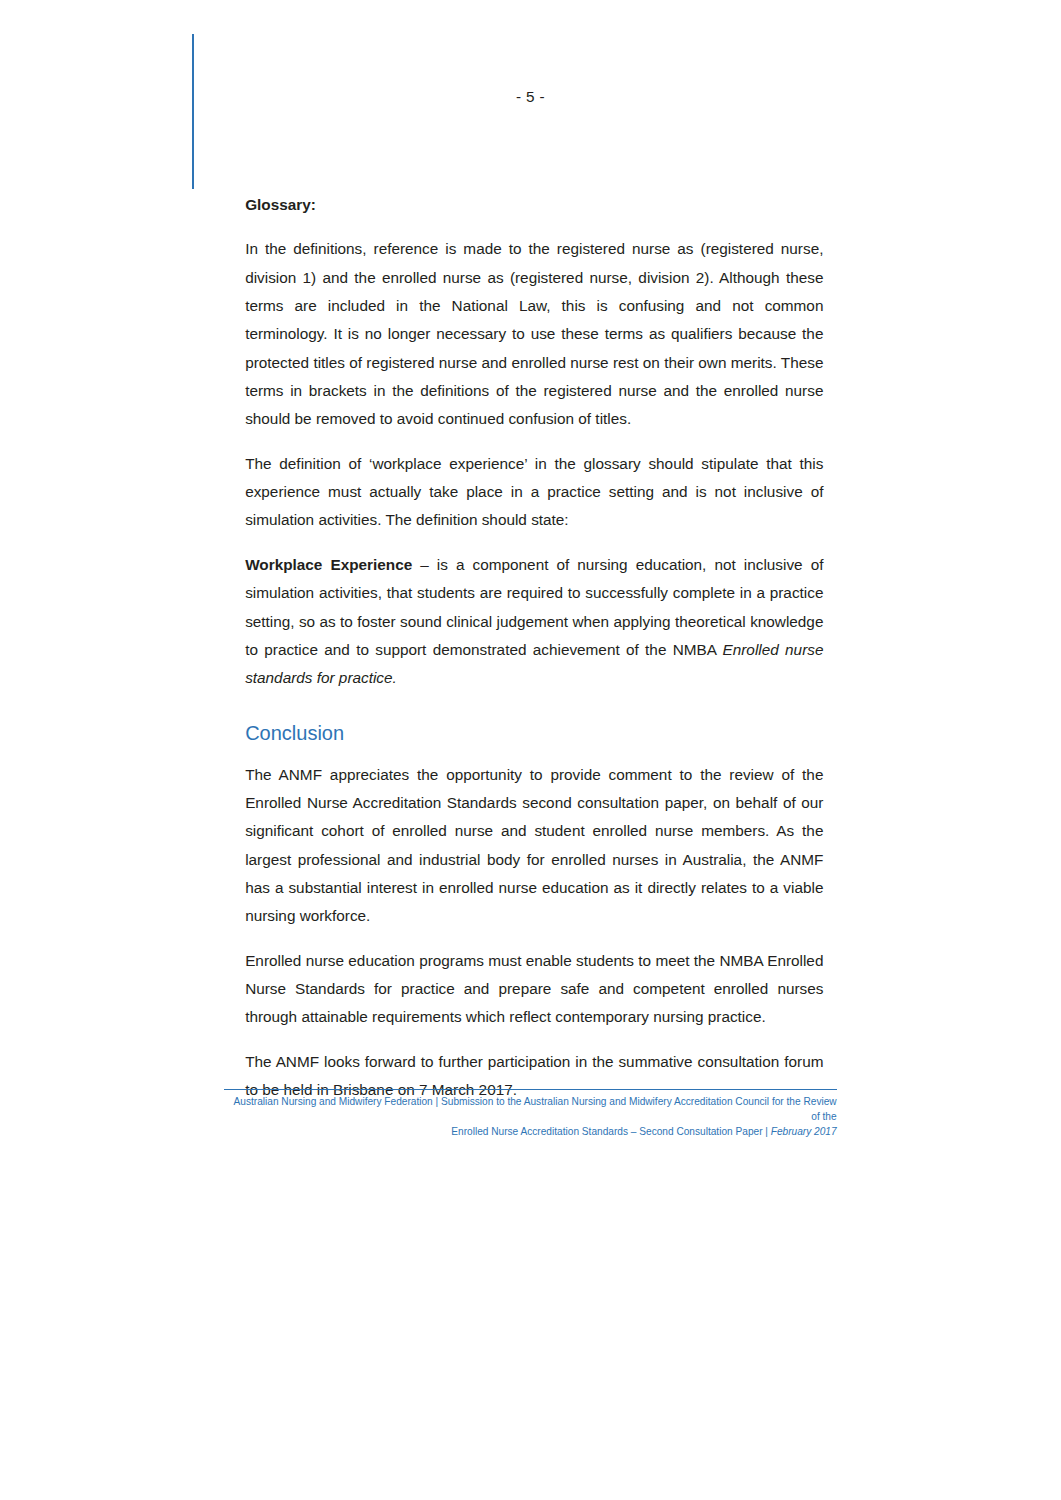- 5 -
Glossary:
In the definitions, reference is made to the registered nurse as (registered nurse, division 1) and the enrolled nurse as (registered nurse, division 2). Although these terms are included in the National Law, this is confusing and not common terminology. It is no longer necessary to use these terms as qualifiers because the protected titles of registered nurse and enrolled nurse rest on their own merits. These terms in brackets in the definitions of the registered nurse and the enrolled nurse should be removed to avoid continued confusion of titles.
The definition of ‘workplace experience’ in the glossary should stipulate that this experience must actually take place in a practice setting and is not inclusive of simulation activities. The definition should state:
Workplace Experience – is a component of nursing education, not inclusive of simulation activities, that students are required to successfully complete in a practice setting, so as to foster sound clinical judgement when applying theoretical knowledge to practice and to support demonstrated achievement of the NMBA Enrolled nurse standards for practice.
Conclusion
The ANMF appreciates the opportunity to provide comment to the review of the Enrolled Nurse Accreditation Standards second consultation paper, on behalf of our significant cohort of enrolled nurse and student enrolled nurse members. As the largest professional and industrial body for enrolled nurses in Australia, the ANMF has a substantial interest in enrolled nurse education as it directly relates to a viable nursing workforce.
Enrolled nurse education programs must enable students to meet the NMBA Enrolled Nurse Standards for practice and prepare safe and competent enrolled nurses through attainable requirements which reflect contemporary nursing practice.
The ANMF looks forward to further participation in the summative consultation forum to be held in Brisbane on 7 March 2017.
Australian Nursing and Midwifery Federation | Submission to the Australian Nursing and Midwifery Accreditation Council for the Review of the
Enrolled Nurse Accreditation Standards – Second Consultation Paper | February 2017